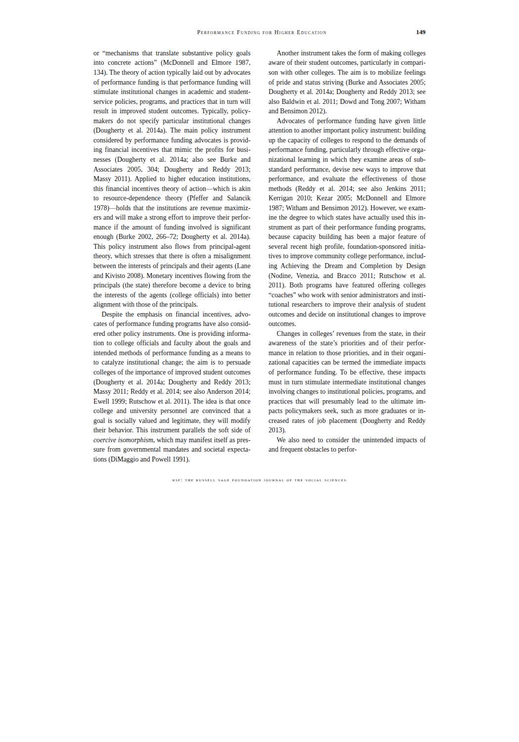Performance Funding for Higher Education 149
or “mechanisms that translate substantive policy goals into concrete actions” (McDonnell and Elmore 1987, 134). The theory of action typically laid out by advocates of performance funding is that performance funding will stimulate institutional changes in academic and student-service policies, programs, and practices that in turn will result in improved student outcomes. Typically, policymakers do not specify particular institutional changes (Dougherty et al. 2014a). The main policy instrument considered by performance funding advocates is providing financial incentives that mimic the profits for businesses (Dougherty et al. 2014a; also see Burke and Associates 2005, 304; Dougherty and Reddy 2013; Massy 2011). Applied to higher education institutions, this financial incentives theory of action—which is akin to resource-dependence theory (Pfeffer and Salancik 1978)—holds that the institutions are revenue maximizers and will make a strong effort to improve their performance if the amount of funding involved is significant enough (Burke 2002, 266–72; Dougherty et al. 2014a). This policy instrument also flows from principal-agent theory, which stresses that there is often a misalignment between the interests of principals and their agents (Lane and Kivisto 2008). Monetary incentives flowing from the principals (the state) therefore become a device to bring the interests of the agents (college officials) into better alignment with those of the principals.
Despite the emphasis on financial incentives, advocates of performance funding programs have also considered other policy instruments. One is providing information to college officials and faculty about the goals and intended methods of performance funding as a means to to catalyze institutional change; the aim is to persuade colleges of the importance of improved student outcomes (Dougherty et al. 2014a; Dougherty and Reddy 2013; Massy 2011; Reddy et al. 2014; see also Anderson 2014; Ewell 1999; Rutschow et al. 2011). The idea is that once college and university personnel are convinced that a goal is socially valued and legitimate, they will modify their behavior. This instrument parallels the soft side of coercive isomorphism, which may manifest itself as pressure from governmental mandates and societal expectations (DiMaggio and Powell 1991).
Another instrument takes the form of making colleges aware of their student outcomes, particularly in comparison with other colleges. The aim is to mobilize feelings of pride and status striving (Burke and Associates 2005; Dougherty et al. 2014a; Dougherty and Reddy 2013; see also Baldwin et al. 2011; Dowd and Tong 2007; Witham and Bensimon 2012).
Advocates of performance funding have given little attention to another important policy instrument: building up the capacity of colleges to respond to the demands of performance funding, particularly through effective organizational learning in which they examine areas of substandard performance, devise new ways to improve that performance, and evaluate the effectiveness of those methods (Reddy et al. 2014; see also Jenkins 2011; Kerrigan 2010; Kezar 2005; McDonnell and Elmore 1987; Witham and Bensimon 2012). However, we examine the degree to which states have actually used this instrument as part of their performance funding programs, because capacity building has been a major feature of several recent high profile, foundation-sponsored initiatives to improve community college performance, including Achieving the Dream and Completion by Design (Nodine, Venezia, and Bracco 2011; Rutschow et al. 2011). Both programs have featured offering colleges “coaches” who work with senior administrators and institutional researchers to improve their analysis of student outcomes and decide on institutional changes to improve outcomes.
Changes in colleges’ revenues from the state, in their awareness of the state’s priorities and of their performance in relation to those priorities, and in their organizational capacities can be termed the immediate impacts of performance funding. To be effective, these impacts must in turn stimulate intermediate institutional changes involving changes to institutional policies, programs, and practices that will presumably lead to the ultimate impacts policymakers seek, such as more graduates or increased rates of job placement (Dougherty and Reddy 2013).
We also need to consider the unintended impacts of and frequent obstacles to perfor-
rsf: the russell sage foundation journal of the social sciences